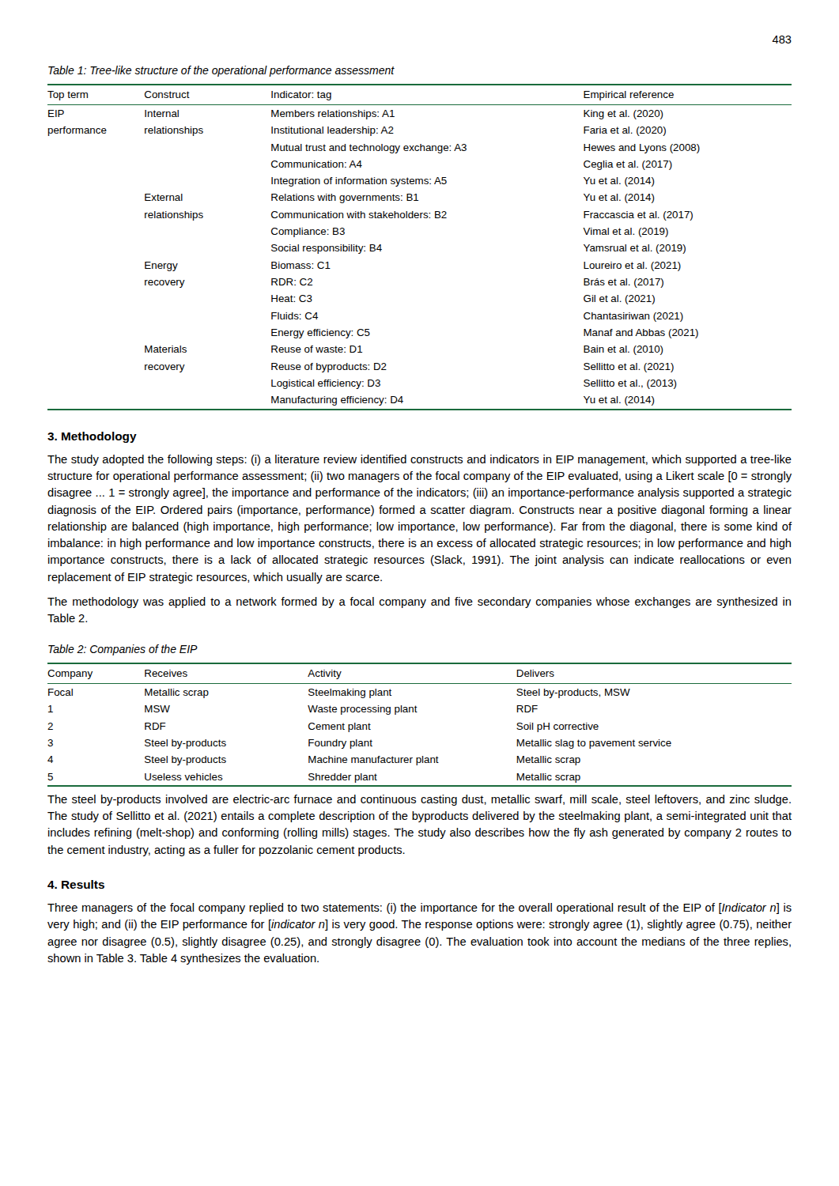483
Table 1: Tree-like structure of the operational performance assessment
| Top term | Construct | Indicator: tag | Empirical reference |
| --- | --- | --- | --- |
| EIP | Internal | Members relationships: A1 | King et al. (2020) |
| performance | relationships | Institutional leadership: A2 | Faria et al. (2020) |
| | | Mutual trust and technology exchange: A3 | Hewes and Lyons (2008) |
| | | Communication: A4 | Ceglia et al. (2017) |
| | | Integration of information systems: A5 | Yu et al. (2014) |
| | External | Relations with governments: B1 | Yu et al. (2014) |
| | relationships | Communication with stakeholders: B2 | Fraccascia et al. (2017) |
| | | Compliance: B3 | Vimal et al. (2019) |
| | | Social responsibility: B4 | Yamsrual et al. (2019) |
| | Energy | Biomass: C1 | Loureiro et al. (2021) |
| | recovery | RDR: C2 | Brás et al. (2017) |
| | | Heat: C3 | Gil et al. (2021) |
| | | Fluids: C4 | Chantasiriwan (2021) |
| | | Energy efficiency: C5 | Manaf and Abbas (2021) |
| | Materials | Reuse of waste: D1 | Bain et al. (2010) |
| | recovery | Reuse of byproducts: D2 | Sellitto et al. (2021) |
| | | Logistical efficiency: D3 | Sellitto et al., (2013) |
| | | Manufacturing efficiency: D4 | Yu et al. (2014) |
3. Methodology
The study adopted the following steps: (i) a literature review identified constructs and indicators in EIP management, which supported a tree-like structure for operational performance assessment; (ii) two managers of the focal company of the EIP evaluated, using a Likert scale [0 = strongly disagree ... 1 = strongly agree], the importance and performance of the indicators; (iii) an importance-performance analysis supported a strategic diagnosis of the EIP. Ordered pairs (importance, performance) formed a scatter diagram. Constructs near a positive diagonal forming a linear relationship are balanced (high importance, high performance; low importance, low performance). Far from the diagonal, there is some kind of imbalance: in high performance and low importance constructs, there is an excess of allocated strategic resources; in low performance and high importance constructs, there is a lack of allocated strategic resources (Slack, 1991). The joint analysis can indicate reallocations or even replacement of EIP strategic resources, which usually are scarce.
The methodology was applied to a network formed by a focal company and five secondary companies whose exchanges are synthesized in Table 2.
Table 2: Companies of the EIP
| Company | Receives | Activity | Delivers |
| --- | --- | --- | --- |
| Focal | Metallic scrap | Steelmaking plant | Steel by-products, MSW |
| 1 | MSW | Waste processing plant | RDF |
| 2 | RDF | Cement plant | Soil pH corrective |
| 3 | Steel by-products | Foundry plant | Metallic slag to pavement service |
| 4 | Steel by-products | Machine manufacturer plant | Metallic scrap |
| 5 | Useless vehicles | Shredder plant | Metallic scrap |
The steel by-products involved are electric-arc furnace and continuous casting dust, metallic swarf, mill scale, steel leftovers, and zinc sludge. The study of Sellitto et al. (2021) entails a complete description of the byproducts delivered by the steelmaking plant, a semi-integrated unit that includes refining (melt-shop) and conforming (rolling mills) stages. The study also describes how the fly ash generated by company 2 routes to the cement industry, acting as a fuller for pozzolanic cement products.
4. Results
Three managers of the focal company replied to two statements: (i) the importance for the overall operational result of the EIP of [Indicator n] is very high; and (ii) the EIP performance for [indicator n] is very good. The response options were: strongly agree (1), slightly agree (0.75), neither agree nor disagree (0.5), slightly disagree (0.25), and strongly disagree (0). The evaluation took into account the medians of the three replies, shown in Table 3. Table 4 synthesizes the evaluation.